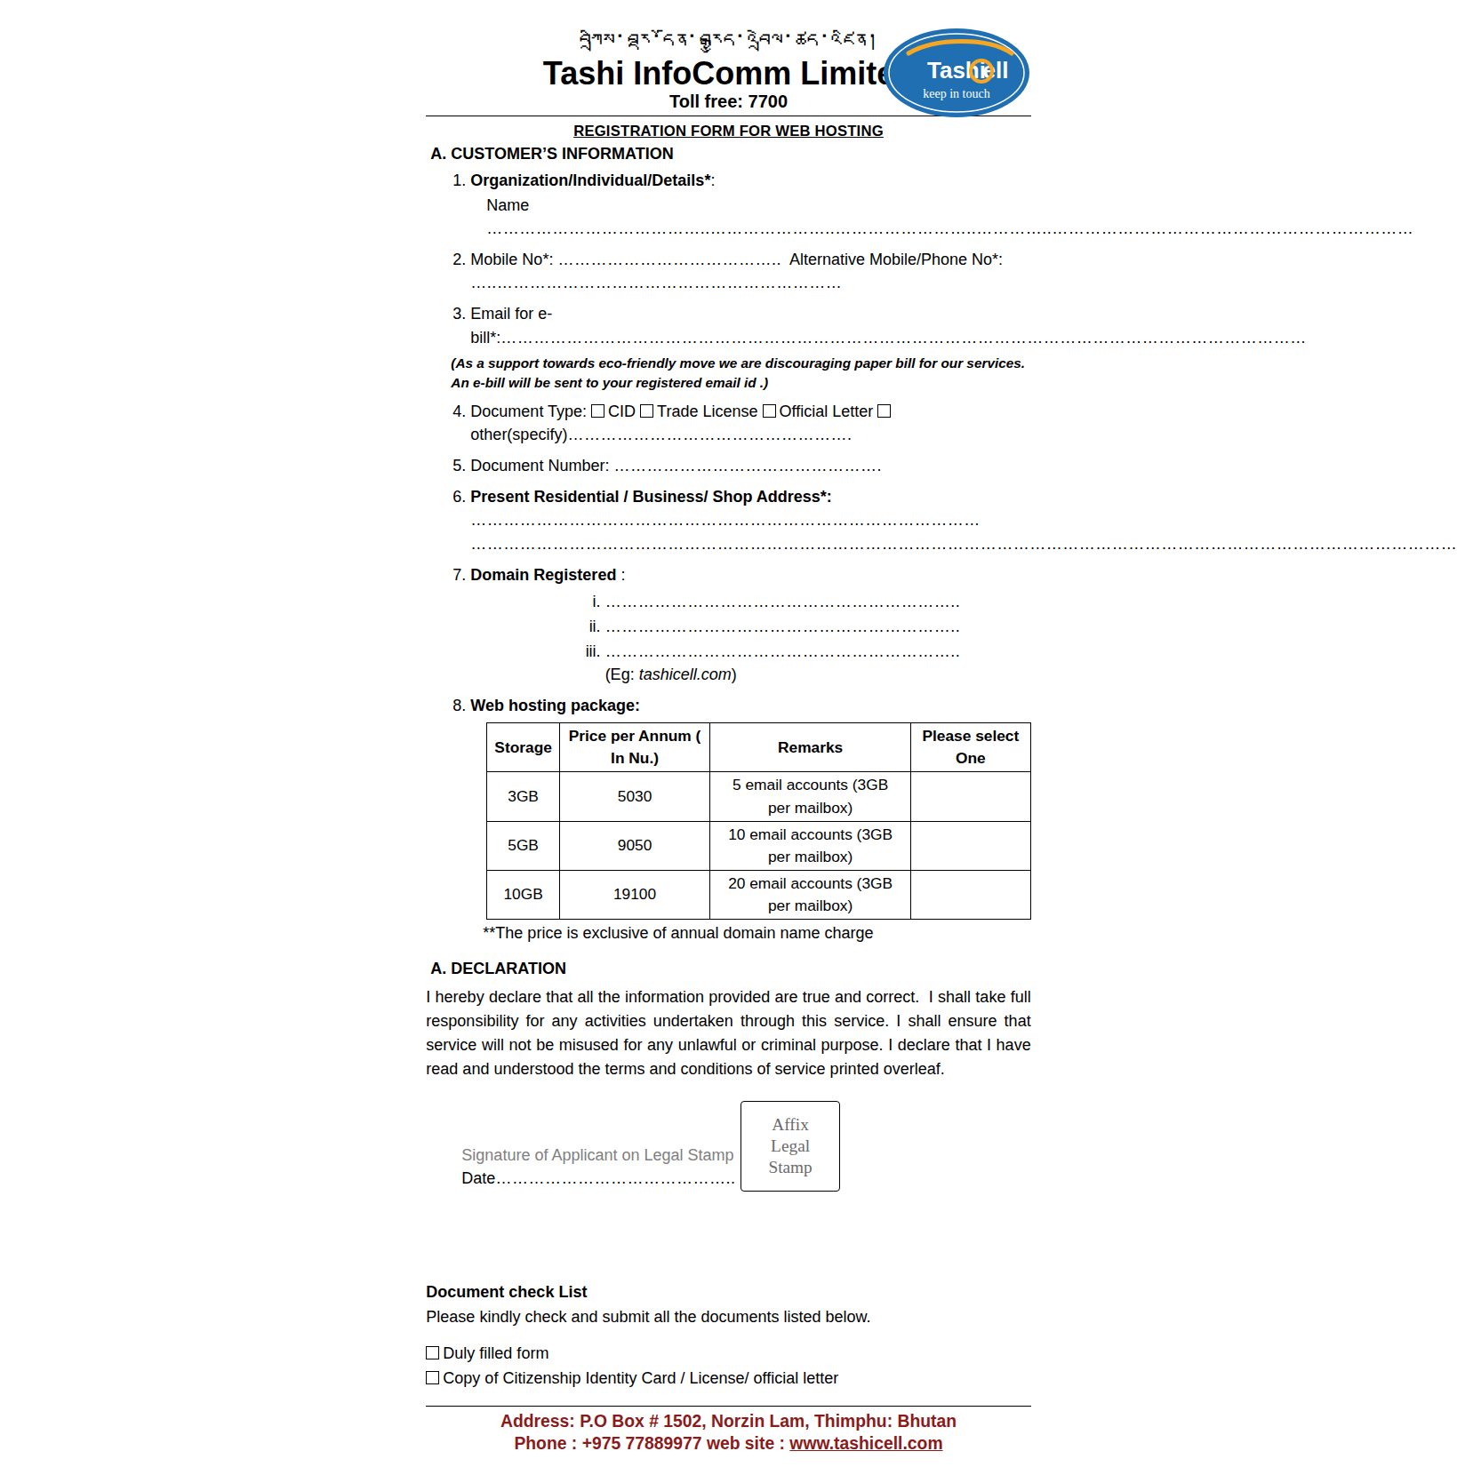Tashi ell keep in touch
བཀྲིས་བརྡ་དོན་བརྒྱུད་འབྲེལ་ཚད་འཛིན།
Tashi InfoComm Limited
Toll free: 7700
REGISTRATION FORM FOR WEB HOSTING
CUSTOMER’S INFORMATION
Organization/Individual/Details*:
Name …………………………………..…………………..……………………..…………..…………………………………………………………
Mobile No*: ………………………………….. Alternative Mobile/Phone No*: …..………………………………………………………
Email for e- bill*:…………………………………………………………………………………………………………………………………
(As a support towards eco-friendly move we are discouraging paper bill for our services. An e-bill will be sent to your registered email id .)
Document Type: CID Trade License Official Letter other(specify)…………………………………………….
Document Number: ………………………………………….
Present Residential / Business/ Shop Address*: …………………………………………………………………………………
…………………………………………………………………………………………………………………………………………………………………….……
Domain Registered :
………………………………………………………..
………………………………………………………..
……………………………………………………….. (Eg: tashicell.com)
Web hosting package:
| Storage | Price per Annum ( In Nu.) | Remarks | Please select One |
| --- | --- | --- | --- |
| 3GB | 5030 | 5 email accounts (3GB per mailbox) | |
| 5GB | 9050 | 10 email accounts (3GB per mailbox) | |
| 10GB | 19100 | 20 email accounts (3GB per mailbox) | |
**The price is exclusive of annual domain name charge
DECLARATION
I hereby declare that all the information provided are true and correct. I shall take full responsibility for any activities undertaken through this service. I shall ensure that service will not be misused for any unlawful or criminal purpose. I declare that I have read and understood the terms and conditions of service printed overleaf.
Affix
Legal
Stamp
Signature of Applicant on Legal Stamp
Date……………………………………..
Document check List
Please kindly check and submit all the documents listed below.
Duly filled form
Copy of Citizenship Identity Card / License/ official letter
Address: P.O Box # 1502, Norzin Lam, Thimphu: Bhutan
Phone : +975 77889977 web site : www.tashicell.com